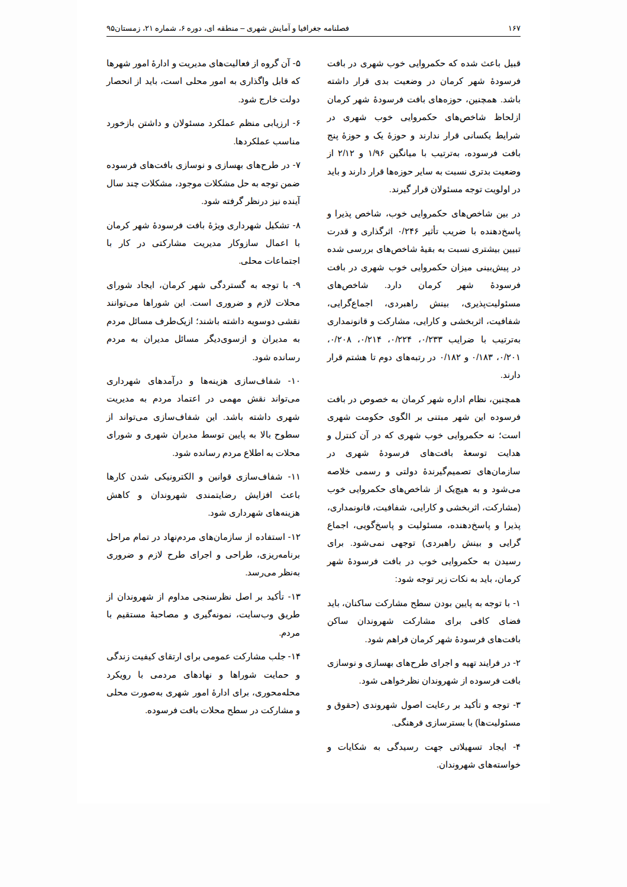۱۶۷ فصلنامه جغرافیا و آمایش شهری – منطقه ای، دوره ۶، شماره ۲۱، زمستان۹۵
قبیل باعث شده که حکمروایی خوب شهری در بافت فرسودۀ شهر کرمان در وضعیت بدی قرار داشته باشد. همچنین، حوزه‌های بافت فرسودۀ شهر کرمان ازلحاظ شاخص‌های حکمروایی خوب شهری در شرایط یکسانی قرار ندارند و حوزۀ یک و حوزۀ پنج بافت فرسوده، به‌ترتیب با میانگین ۱/۹۶ و ۲/۱۲ از وضعیت بدتری نسبت به سایر حوزه‌ها قرار دارند و باید در اولویت توجه مسئولان قرار گیرند.
در بین شاخص‌های حکمروایی خوب، شاخص پذیرا و پاسخ‌دهنده با ضریب تأثیر ۰/۲۴۶ اثرگذاری و قدرت تبیین بیشتری نسبت به بقیۀ شاخص‌های بررسی شده در پیش‌بینی میزان حکمروایی خوب شهری در بافت فرسودۀ شهر کرمان دارد. شاخص‌های مسئولیت‌پذیری، بینش راهبردی، اجماع‌گرایی، شفافیت، اثربخشی و کارایی، مشارکت و قانونمداری به‌ترتیب با ضرایب ۰/۲۳۳، ۰/۲۲۴، ۰/۲۱۴، ۰/۲۰۸، ۰/۲۰۱، ۰/۱۸۳ و ۰/۱۸۲ در رتبه‌های دوم تا هشتم قرار دارند.
همچنین، نظام اداره شهر کرمان به خصوص در بافت فرسوده این شهر مبتنی بر الگوی حکومت شهری است؛ نه حکمروایی خوب شهری که در آن کنترل و هدایت توسعۀ بافت‌های فرسودۀ شهری در سازمان‌های تصمیم‌گیرندۀ دولتی و رسمی خلاصه می‌شود و به هیچ‌یک از شاخص‌های حکمروایی خوب (مشارکت، اثربخشی و کارایی، شفافیت، قانونمداری، پذیرا و پاسخ‌دهنده، مسئولیت و پاسخ‌گویی، اجماع گرایی و بینش راهبردی) توجهی نمی‌شود. برای رسیدن به حکمروایی خوب در بافت فرسودۀ شهر کرمان، باید به نکات زیر توجه شود:
۱- با توجه به پایین بودن سطح مشارکت ساکنان، باید فضای کافی برای مشارکت شهروندان ساکن بافت‌های فرسودۀ شهر کرمان فراهم شود.
۲- در فرایند تهیه و اجرای طرح‌های بهسازی و نوسازی بافت فرسوده از شهروندان نظرخواهی شود.
۳- توجه و تأکید بر رعایت اصول شهروندی (حقوق و مسئولیت‌ها) با بسترسازی فرهنگی.
۴- ایجاد تسهیلاتی جهت رسیدگی به شکایات و خواسته‌های شهروندان.
۵- آن گروه از فعالیت‌های مدیریت و ادارۀ امور شهرها که قابل واگذاری به امور محلی است، باید از انحصار دولت خارج شود.
۶- ارزیابی منظم عملکرد مسئولان و داشتن بازخورد مناسب عملکردها.
۷- در طرح‌های بهسازی و نوسازی بافت‌های فرسوده ضمن توجه به حل مشکلات موجود، مشکلات چند سال آینده نیز درنظر گرفته شود.
۸- تشکیل شهرداری ویژۀ بافت فرسودۀ شهر کرمان با اعمال سازوکار مدیریت مشارکتی در کار با اجتماعات محلی.
۹- با توجه به گستردگی شهر کرمان، ایجاد شورای محلات لازم و ضروری است. این شوراها می‌توانند نقشی دوسویه داشته باشند؛ ازیک‌طرف مسائل مردم به مدیران و ازسوی‌دیگر مسائل مدیران به مردم رسانده شود.
۱۰- شفاف‌سازی هزینه‌ها و درآمدهای شهرداری می‌تواند نقش مهمی در اعتماد مردم به مدیریت شهری داشته باشد. این شفاف‌سازی می‌تواند از سطوح بالا به پایین توسط مدیران شهری و شورای محلات به اطلاع مردم رسانده شود.
۱۱- شفاف‌سازی قوانین و الکترونیکی شدن کارها باعث افزایش رضایتمندی شهروندان و کاهش هزینه‌های شهرداری شود.
۱۲- استفاده از سازمان‌های مردم‌نهاد در تمام مراحل برنامه‌ریزی، طراحی و اجرای طرح لازم و ضروری به‌نظر می‌رسد.
۱۳- تأکید بر اصل نظرسنجی مداوم از شهروندان از طریق وب‌سایت، نمونه‌گیری و مصاحبۀ مستقیم با مردم.
۱۴- جلب مشارکت عمومی برای ارتقای کیفیت زندگی و حمایت شوراها و نهادهای مردمی با رویکرد محله‌محوری، برای ادارۀ امور شهری به‌صورت محلی و مشارکت در سطح محلات بافت فرسوده.